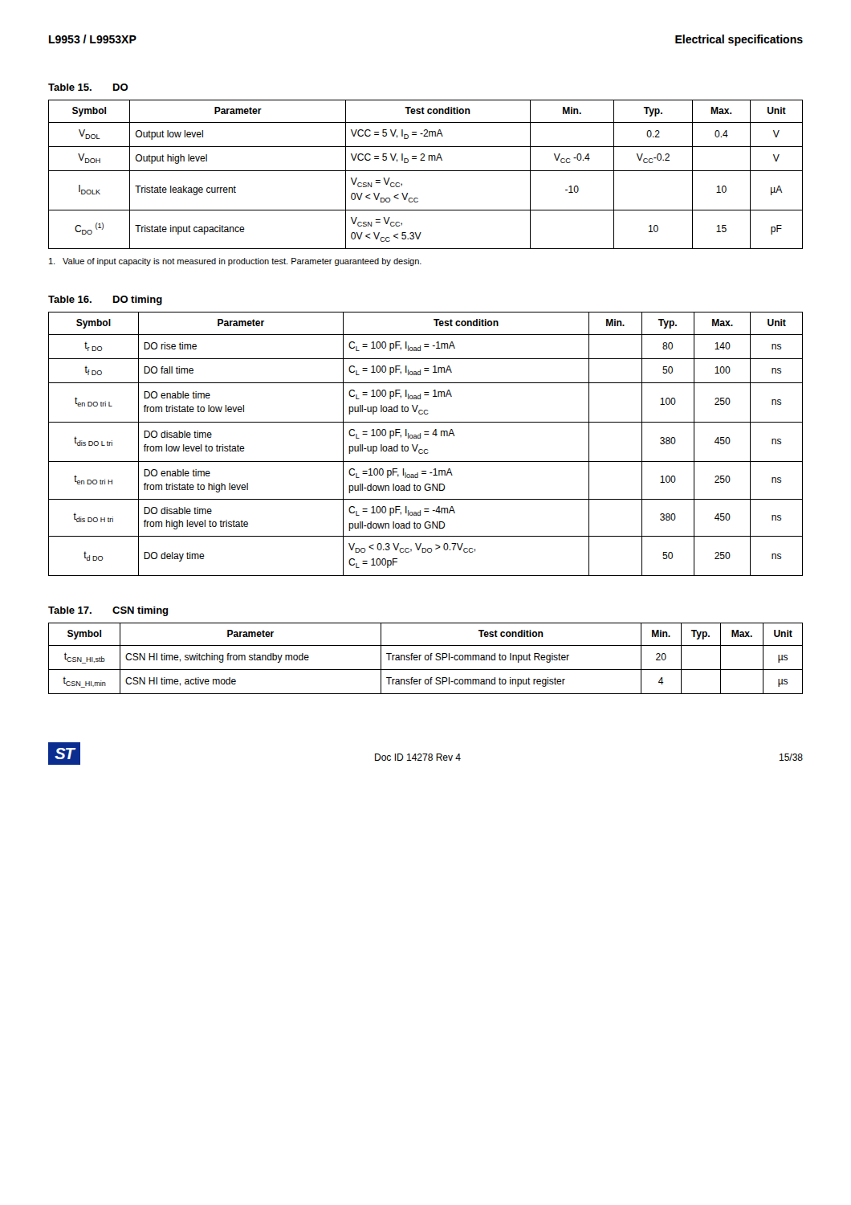L9953 / L9953XP
Electrical specifications
Table 15. DO
| Symbol | Parameter | Test condition | Min. | Typ. | Max. | Unit |
| --- | --- | --- | --- | --- | --- | --- |
| V DOL | Output low level | VCC = 5 V, I D = -2mA | | 0.2 | 0.4 | V |
| V DOH | Output high level | VCC = 5 V, I D = 2 mA | V CC -0.4 | V CC -0.2 | | V |
| I DOLK | Tristate leakage current | V CSN = V CC , 0V < V DO < V CC | -10 | | 10 | µA |
| C DO (1) | Tristate input capacitance | V CSN = V CC , 0V < V CC < 5.3V | | 10 | 15 | pF |
1. Value of input capacity is not measured in production test. Parameter guaranteed by design.
Table 16. DO timing
| Symbol | Parameter | Test condition | Min. | Typ. | Max. | Unit |
| --- | --- | --- | --- | --- | --- | --- |
| t r DO | DO rise time | C L = 100 pF, I load = -1mA | | 80 | 140 | ns |
| t f DO | DO fall time | C L = 100 pF, I load = 1mA | | 50 | 100 | ns |
| t en DO tri L | DO enable time from tristate to low level | C L = 100 pF, I load = 1mA pull-up load to V CC | | 100 | 250 | ns |
| t dis DO L tri | DO disable time from low level to tristate | C L = 100 pF, I load = 4 mA pull-up load to V CC | | 380 | 450 | ns |
| t en DO tri H | DO enable time from tristate to high level | C L =100 pF, I load = -1mA pull-down load to GND | | 100 | 250 | ns |
| t dis DO H tri | DO disable time from high level to tristate | C L = 100 pF, I load = -4mA pull-down load to GND | | 380 | 450 | ns |
| t d DO | DO delay time | V DO < 0.3 V CC , V DO > 0.7V CC , C L = 100pF | | 50 | 250 | ns |
Table 17. CSN timing
| Symbol | Parameter | Test condition | Min. | Typ. | Max. | Unit |
| --- | --- | --- | --- | --- | --- | --- |
| t CSN_HI,stb | CSN HI time, switching from standby mode | Transfer of SPI-command to Input Register | 20 | | | µs |
| t CSN_HI,min | CSN HI time, active mode | Transfer of SPI-command to input register | 4 | | | µs |
ST
Doc ID 14278 Rev 4
15/38